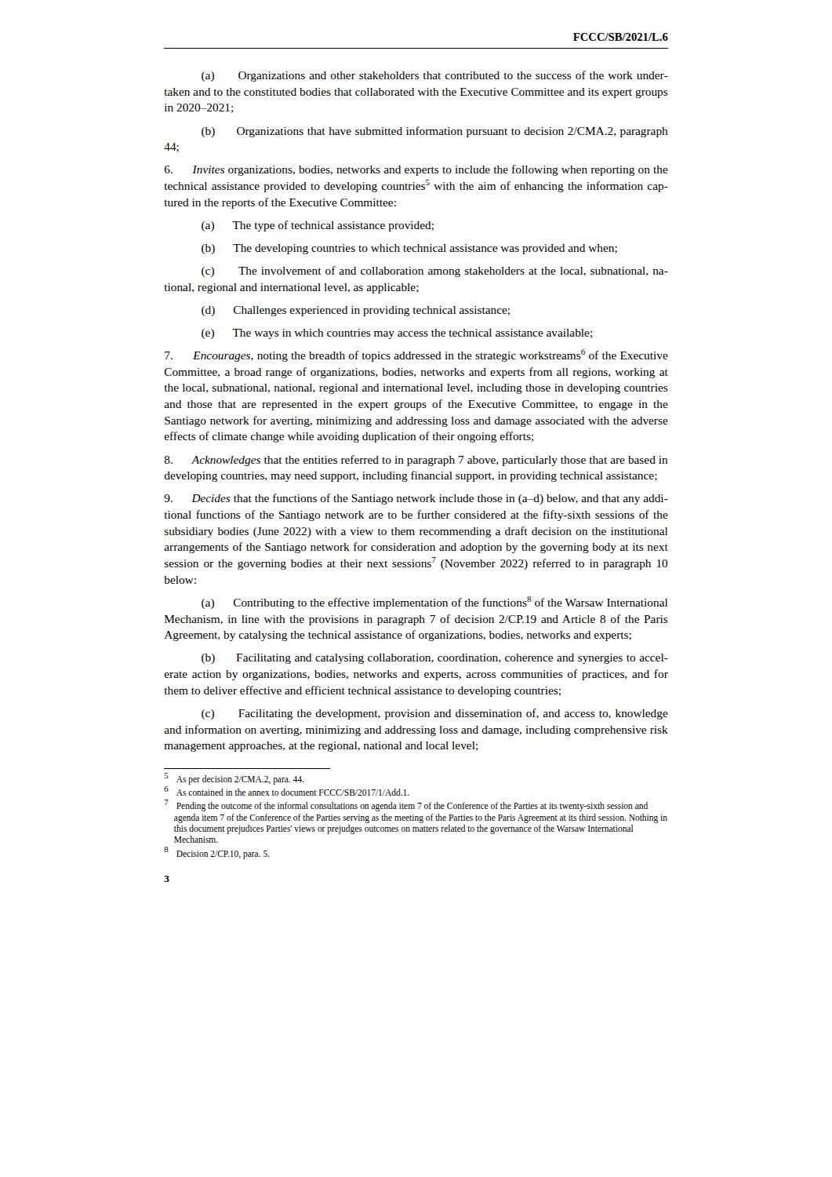FCCC/SB/2021/L.6
(a) Organizations and other stakeholders that contributed to the success of the work undertaken and to the constituted bodies that collaborated with the Executive Committee and its expert groups in 2020–2021;
(b) Organizations that have submitted information pursuant to decision 2/CMA.2, paragraph 44;
6. Invites organizations, bodies, networks and experts to include the following when reporting on the technical assistance provided to developing countries5 with the aim of enhancing the information captured in the reports of the Executive Committee:
(a) The type of technical assistance provided;
(b) The developing countries to which technical assistance was provided and when;
(c) The involvement of and collaboration among stakeholders at the local, subnational, national, regional and international level, as applicable;
(d) Challenges experienced in providing technical assistance;
(e) The ways in which countries may access the technical assistance available;
7. Encourages, noting the breadth of topics addressed in the strategic workstreams6 of the Executive Committee, a broad range of organizations, bodies, networks and experts from all regions, working at the local, subnational, national, regional and international level, including those in developing countries and those that are represented in the expert groups of the Executive Committee, to engage in the Santiago network for averting, minimizing and addressing loss and damage associated with the adverse effects of climate change while avoiding duplication of their ongoing efforts;
8. Acknowledges that the entities referred to in paragraph 7 above, particularly those that are based in developing countries, may need support, including financial support, in providing technical assistance;
9. Decides that the functions of the Santiago network include those in (a–d) below, and that any additional functions of the Santiago network are to be further considered at the fifty-sixth sessions of the subsidiary bodies (June 2022) with a view to them recommending a draft decision on the institutional arrangements of the Santiago network for consideration and adoption by the governing body at its next session or the governing bodies at their next sessions7 (November 2022) referred to in paragraph 10 below:
(a) Contributing to the effective implementation of the functions8 of the Warsaw International Mechanism, in line with the provisions in paragraph 7 of decision 2/CP.19 and Article 8 of the Paris Agreement, by catalysing the technical assistance of organizations, bodies, networks and experts;
(b) Facilitating and catalysing collaboration, coordination, coherence and synergies to accelerate action by organizations, bodies, networks and experts, across communities of practices, and for them to deliver effective and efficient technical assistance to developing countries;
(c) Facilitating the development, provision and dissemination of, and access to, knowledge and information on averting, minimizing and addressing loss and damage, including comprehensive risk management approaches, at the regional, national and local level;
5 As per decision 2/CMA.2, para. 44.
6 As contained in the annex to document FCCC/SB/2017/1/Add.1.
7 Pending the outcome of the informal consultations on agenda item 7 of the Conference of the Parties at its twenty-sixth session and agenda item 7 of the Conference of the Parties serving as the meeting of the Parties to the Paris Agreement at its third session. Nothing in this document prejudices Parties' views or prejudges outcomes on matters related to the governance of the Warsaw International Mechanism.
8 Decision 2/CP.10, para. 5.
3